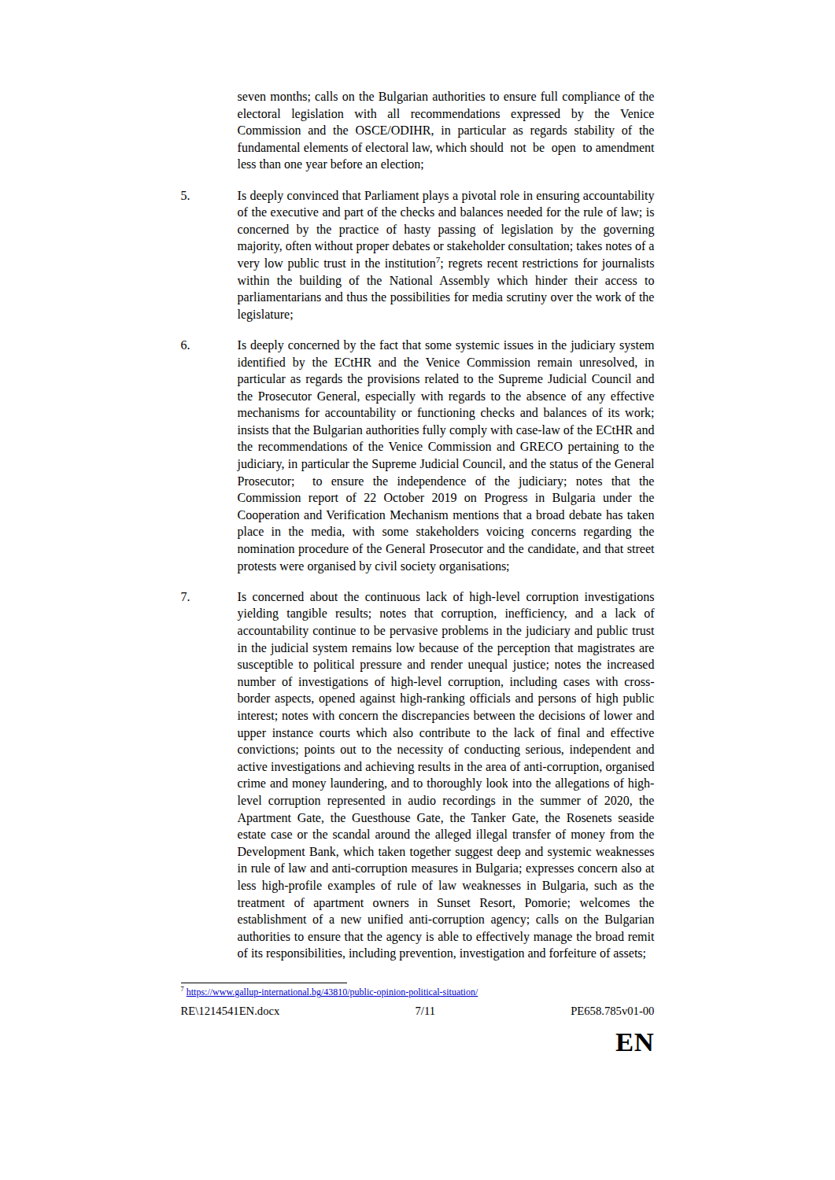seven months; calls on the Bulgarian authorities to ensure full compliance of the electoral legislation with all recommendations expressed by the Venice Commission and the OSCE/ODIHR, in particular as regards stability of the fundamental elements of electoral law, which should not be open to amendment less than one year before an election;
Is deeply convinced that Parliament plays a pivotal role in ensuring accountability of the executive and part of the checks and balances needed for the rule of law; is concerned by the practice of hasty passing of legislation by the governing majority, often without proper debates or stakeholder consultation; takes notes of a very low public trust in the institution7; regrets recent restrictions for journalists within the building of the National Assembly which hinder their access to parliamentarians and thus the possibilities for media scrutiny over the work of the legislature;
Is deeply concerned by the fact that some systemic issues in the judiciary system identified by the ECtHR and the Venice Commission remain unresolved, in particular as regards the provisions related to the Supreme Judicial Council and the Prosecutor General, especially with regards to the absence of any effective mechanisms for accountability or functioning checks and balances of its work; insists that the Bulgarian authorities fully comply with case-law of the ECtHR and the recommendations of the Venice Commission and GRECO pertaining to the judiciary, in particular the Supreme Judicial Council, and the status of the General Prosecutor; to ensure the independence of the judiciary; notes that the Commission report of 22 October 2019 on Progress in Bulgaria under the Cooperation and Verification Mechanism mentions that a broad debate has taken place in the media, with some stakeholders voicing concerns regarding the nomination procedure of the General Prosecutor and the candidate, and that street protests were organised by civil society organisations;
Is concerned about the continuous lack of high-level corruption investigations yielding tangible results; notes that corruption, inefficiency, and a lack of accountability continue to be pervasive problems in the judiciary and public trust in the judicial system remains low because of the perception that magistrates are susceptible to political pressure and render unequal justice; notes the increased number of investigations of high-level corruption, including cases with cross-border aspects, opened against high-ranking officials and persons of high public interest; notes with concern the discrepancies between the decisions of lower and upper instance courts which also contribute to the lack of final and effective convictions; points out to the necessity of conducting serious, independent and active investigations and achieving results in the area of anti-corruption, organised crime and money laundering, and to thoroughly look into the allegations of high-level corruption represented in audio recordings in the summer of 2020, the Apartment Gate, the Guesthouse Gate, the Tanker Gate, the Rosenets seaside estate case or the scandal around the alleged illegal transfer of money from the Development Bank, which taken together suggest deep and systemic weaknesses in rule of law and anti-corruption measures in Bulgaria; expresses concern also at less high-profile examples of rule of law weaknesses in Bulgaria, such as the treatment of apartment owners in Sunset Resort, Pomorie; welcomes the establishment of a new unified anti-corruption agency; calls on the Bulgarian authorities to ensure that the agency is able to effectively manage the broad remit of its responsibilities, including prevention, investigation and forfeiture of assets;
7 https://www.gallup-international.bg/43810/public-opinion-political-situation/
RE\1214541EN.docx
7/11
PE658.785v01-00
EN